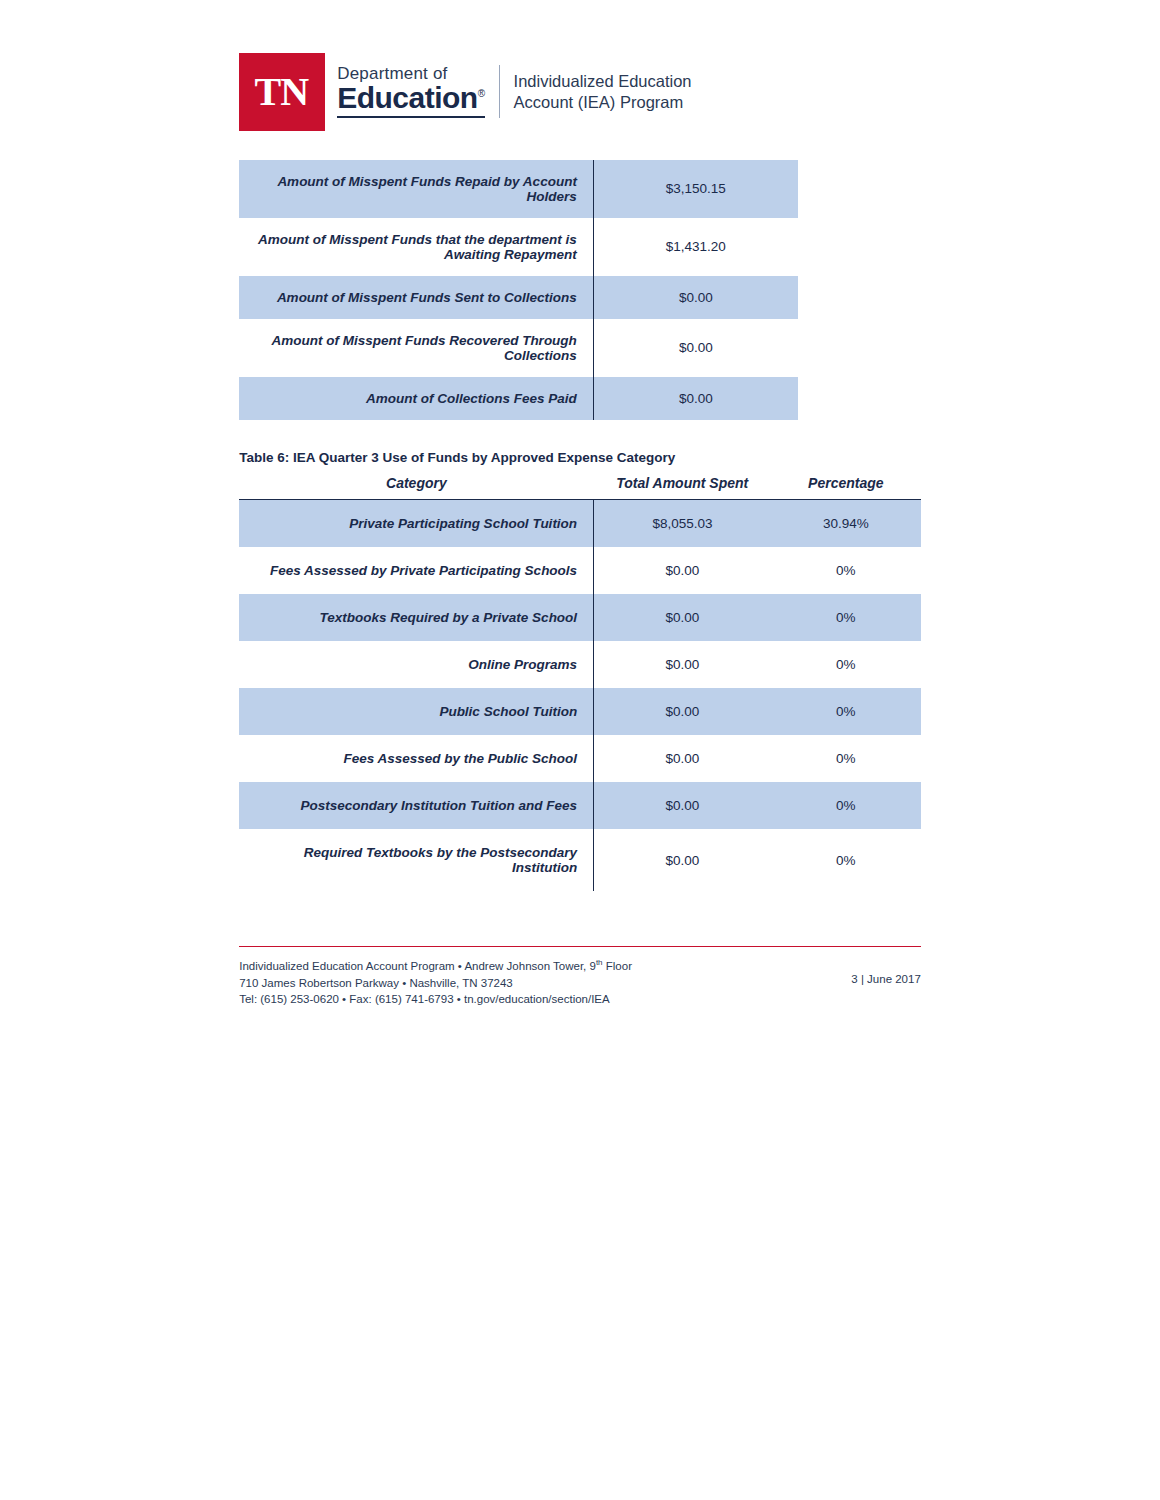TN
Department of
Education®
Individualized Education
Account (IEA) Program
| Amount of Misspent Funds Repaid by Account Holders | $3,150.15 | |
| Amount of Misspent Funds that the department is Awaiting Repayment | $1,431.20 | |
| Amount of Misspent Funds Sent to Collections | $0.00 | |
| Amount of Misspent Funds Recovered Through Collections | $0.00 | |
| Amount of Collections Fees Paid | $0.00 | |
Table 6: IEA Quarter 3 Use of Funds by Approved Expense Category
| Category | Total Amount Spent | Percentage |
| --- | --- | --- |
| Private Participating School Tuition | $8,055.03 | 30.94% |
| Fees Assessed by Private Participating Schools | $0.00 | 0% |
| Textbooks Required by a Private School | $0.00 | 0% |
| Online Programs | $0.00 | 0% |
| Public School Tuition | $0.00 | 0% |
| Fees Assessed by the Public School | $0.00 | 0% |
| Postsecondary Institution Tuition and Fees | $0.00 | 0% |
| Required Textbooks by the Postsecondary Institution | $0.00 | 0% |
Individualized Education Account Program • Andrew Johnson Tower, 9th Floor
710 James Robertson Parkway • Nashville, TN 37243
Tel: (615) 253-0620 • Fax: (615) 741-6793 • tn.gov/education/section/IEA
3 | June 2017